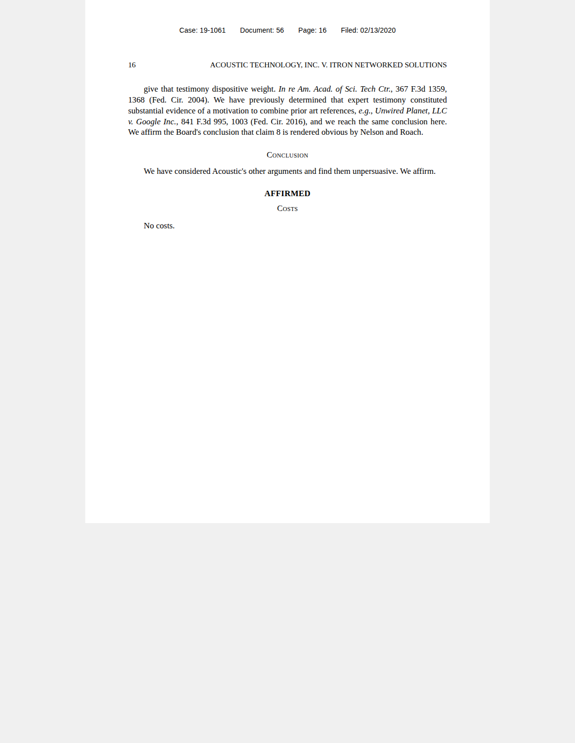Case: 19-1061 Document: 56 Page: 16 Filed: 02/13/2020
16
Acoustic Technology, Inc. v. Itron Networked Solutions
give that testimony dispositive weight. In re Am. Acad. of Sci. Tech Ctr., 367 F.3d 1359, 1368 (Fed. Cir. 2004). We have previously determined that expert testimony constituted substantial evidence of a motivation to combine prior art references, e.g., Unwired Planet, LLC v. Google Inc., 841 F.3d 995, 1003 (Fed. Cir. 2016), and we reach the same conclusion here. We affirm the Board's conclusion that claim 8 is rendered obvious by Nelson and Roach.
Conclusion
We have considered Acoustic's other arguments and find them unpersuasive. We affirm.
AFFIRMED
Costs
No costs.